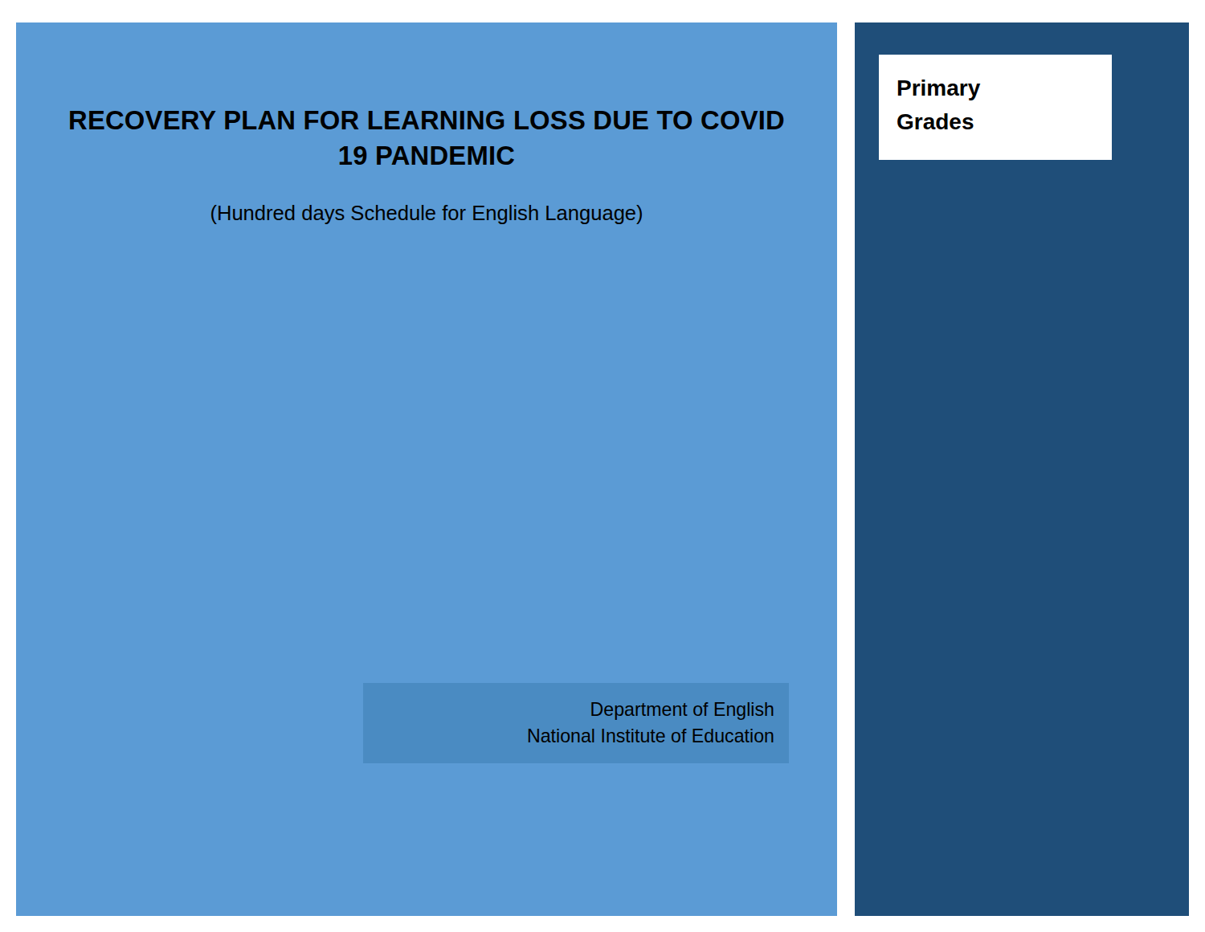RECOVERY PLAN FOR LEARNING LOSS DUE TO COVID 19 PANDEMIC
(Hundred days Schedule for English Language)
Department of English
National Institute of Education
Primary
Grades